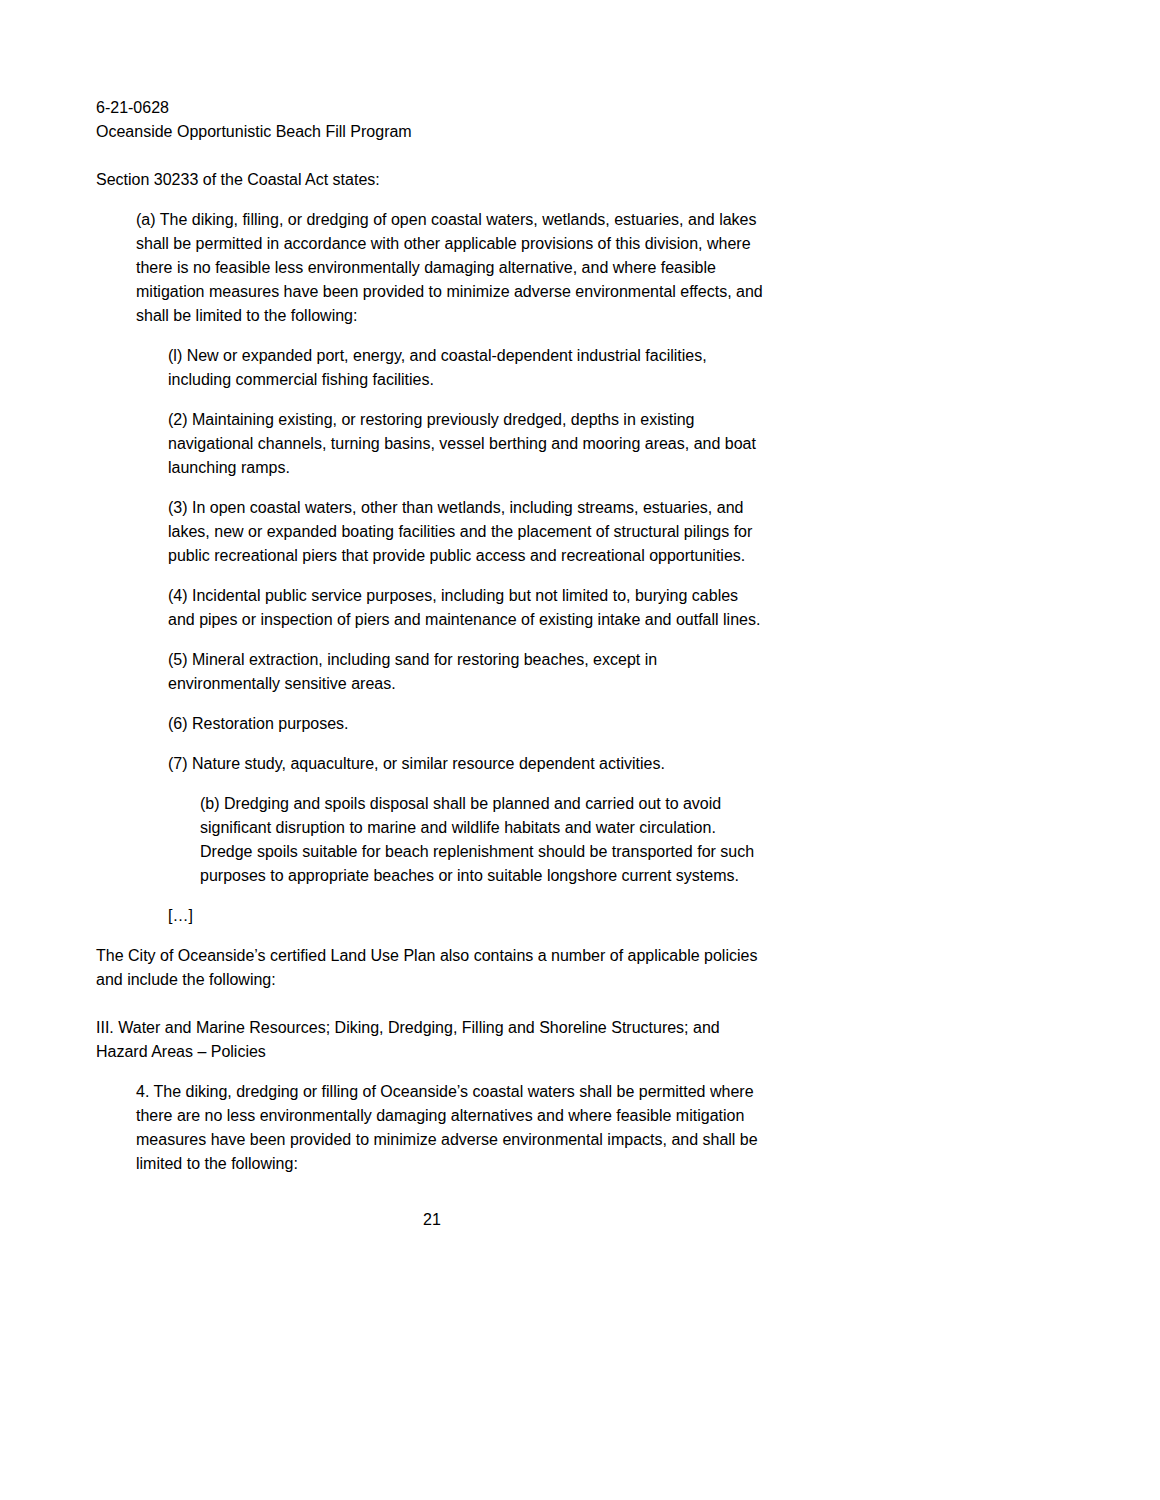6-21-0628
Oceanside Opportunistic Beach Fill Program
Section 30233 of the Coastal Act states:
(a) The diking, filling, or dredging of open coastal waters, wetlands, estuaries, and lakes shall be permitted in accordance with other applicable provisions of this division, where there is no feasible less environmentally damaging alternative, and where feasible mitigation measures have been provided to minimize adverse environmental effects, and shall be limited to the following:
(l) New or expanded port, energy, and coastal-dependent industrial facilities, including commercial fishing facilities.
(2) Maintaining existing, or restoring previously dredged, depths in existing navigational channels, turning basins, vessel berthing and mooring areas, and boat launching ramps.
(3) In open coastal waters, other than wetlands, including streams, estuaries, and lakes, new or expanded boating facilities and the placement of structural pilings for public recreational piers that provide public access and recreational opportunities.
(4) Incidental public service purposes, including but not limited to, burying cables and pipes or inspection of piers and maintenance of existing intake and outfall lines.
(5) Mineral extraction, including sand for restoring beaches, except in environmentally sensitive areas.
(6) Restoration purposes.
(7) Nature study, aquaculture, or similar resource dependent activities.
(b) Dredging and spoils disposal shall be planned and carried out to avoid significant disruption to marine and wildlife habitats and water circulation. Dredge spoils suitable for beach replenishment should be transported for such purposes to appropriate beaches or into suitable longshore current systems.
[…]
The City of Oceanside’s certified Land Use Plan also contains a number of applicable policies and include the following:
III. Water and Marine Resources; Diking, Dredging, Filling and Shoreline Structures; and Hazard Areas – Policies
4. The diking, dredging or filling of Oceanside’s coastal waters shall be permitted where there are no less environmentally damaging alternatives and where feasible mitigation measures have been provided to minimize adverse environmental impacts, and shall be limited to the following:
21